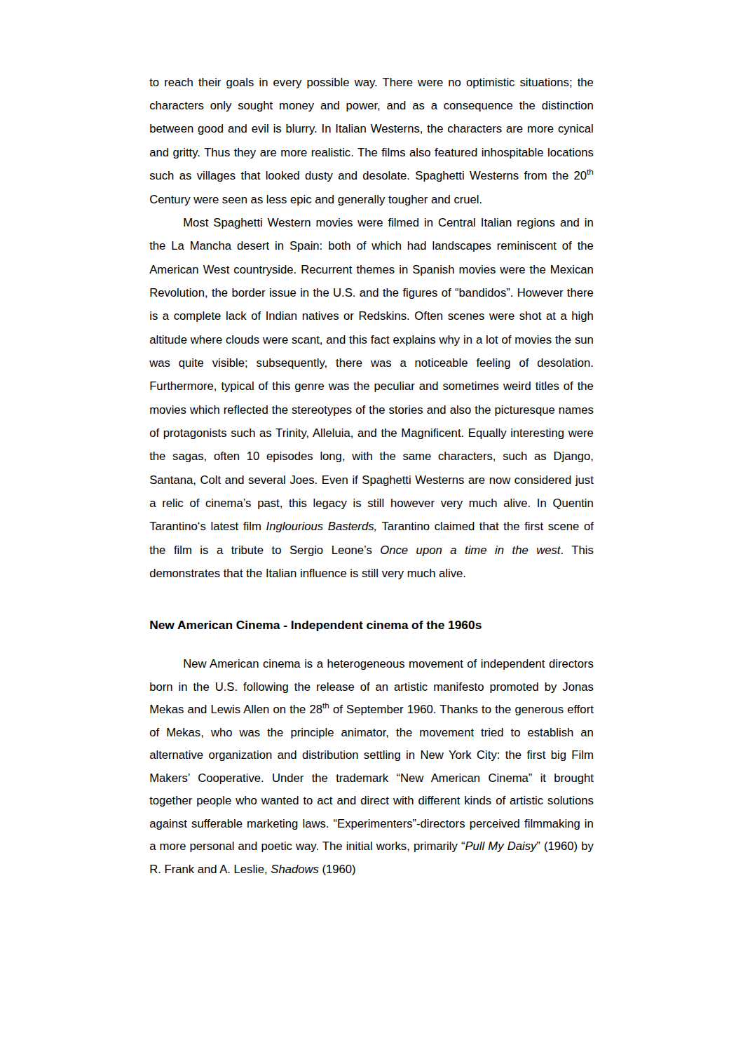to reach their goals in every possible way. There were no optimistic situations; the characters only sought money and power, and as a consequence the distinction between good and evil is blurry. In Italian Westerns, the characters are more cynical and gritty. Thus they are more realistic. The films also featured inhospitable locations such as villages that looked dusty and desolate. Spaghetti Westerns from the 20th Century were seen as less epic and generally tougher and cruel.
Most Spaghetti Western movies were filmed in Central Italian regions and in the La Mancha desert in Spain: both of which had landscapes reminiscent of the American West countryside. Recurrent themes in Spanish movies were the Mexican Revolution, the border issue in the U.S. and the figures of “bandidos”. However there is a complete lack of Indian natives or Redskins. Often scenes were shot at a high altitude where clouds were scant, and this fact explains why in a lot of movies the sun was quite visible; subsequently, there was a noticeable feeling of desolation. Furthermore, typical of this genre was the peculiar and sometimes weird titles of the movies which reflected the stereotypes of the stories and also the picturesque names of protagonists such as Trinity, Alleluia, and the Magnificent. Equally interesting were the sagas, often 10 episodes long, with the same characters, such as Django, Santana, Colt and several Joes. Even if Spaghetti Westerns are now considered just a relic of cinema’s past, this legacy is still however very much alive. In Quentin Tarantino‘s latest film Inglourious Basterds, Tarantino claimed that the first scene of the film is a tribute to Sergio Leone’s Once upon a time in the west. This demonstrates that the Italian influence is still very much alive.
New American Cinema - Independent cinema of the 1960s
New American cinema is a heterogeneous movement of independent directors born in the U.S. following the release of an artistic manifesto promoted by Jonas Mekas and Lewis Allen on the 28th of September 1960. Thanks to the generous effort of Mekas, who was the principle animator, the movement tried to establish an alternative organization and distribution settling in New York City: the first big Film Makers’ Cooperative. Under the trademark “New American Cinema” it brought together people who wanted to act and direct with different kinds of artistic solutions against sufferable marketing laws. “Experimenters”-directors perceived filmmaking in a more personal and poetic way. The initial works, primarily “Pull My Daisy” (1960) by R. Frank and A. Leslie, Shadows (1960)